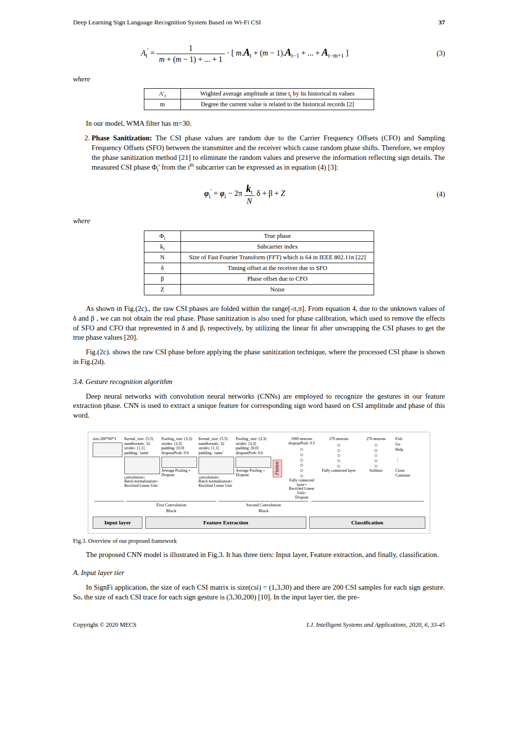Deep Learning Sign Language Recognition System Based on Wi-Fi CSI 37
At' = 1 m + (m − 1) + ... + 1 · [ m.At + (m − 1).At−1 + ... + At−m+1 ]
(3)
where
| A' t | Wighted average amplitude at time t i by its historical m values |
| m | Degree the current value is related to the historical records [2] |
In our model, WMA filter has m=30.
Phase Sanitization: The CSI phase values are random due to the Carrier Frequency Offsets (CFO) and Sampling Frequency Offsets (SFO) between the transmitter and the receiver which cause random phase shifts. Therefore, we employ the phase sanitization method [21] to eliminate the random values and preserve the information reflecting sign details. The measured CSI phase Φi' from the ith subcarrier can be expressed as in equation (4) [3]:
φi' = φi − 2π ki N δ + β + Z
(4)
where
| Φ i | True phase |
| k i | Subcarrier index |
| N | Size of Fast Fourier Transform (FFT) which is 64 in IEEE 802.11n [22] |
| δ | Timing offset at the receiver due to SFO |
| β | Phase offset due to CFO |
| Z | Noise |
As shown in Fig.(2c)., the raw CSI phases are folded within the range[-π,π]. From equation 4, due to the unknown values of δ and β , we can not obtain the real phase. Phase sanitization is also used for phase calibration, which used to remove the effects of SFO and CFO that represented in δ and β, respectively, by utilizing the linear fit after unwrapping the CSI phases to get the true phase values [20].
Fig.(2c). shows the raw CSI phase before applying the phase sanitization technique, where the processed CSI phase is shown in Fig.(2d).
3.4. Gesture recognition algorithm
Deep neural networks with convolution neural networks (CNNs) are employed to recognize the gestures in our feature extraction phase. CNN is used to extract a unique feature for corresponding sign word based on CSI amplitude and phase of this word.
size:200*60*3
Kernal_size: (5,5)
numKernals: 32
strides: [1,1]
padding: 'same'
convolution+
Batch normalization+
Rectified Linear Unit
Pooling_size: (3,3)
strides: [3,3]
padding: [0,0]
dropoutProb: 0.6
Average Pooling +
Dropout
Kernal_size: (5,5)
numKernals: 32
strides: [1,1]
padding: 'same'
convolution+
Batch normalization+
Rectified Linear Unit
Pooling_size: (3,3)
strides: [3,3]
padding: [0,0]
dropoutProb: 0.6
Average Pooling +
Dropout
Flatten
1000 neurons
dropoutProb: 0.5
○
○
○
○
○
○
Fully connected layer+
Rectified Linear Unit+
Dropout
276 neurons
○
○
○
○
○
Fully connected layer
276 neurons
○
○
○
○
○
Softmax
Fish
Go
Help
⋮
Close
Continue
First Convolution
Block
Second Convolution
Block
Input layer
Feature Extraction
Classification
Fig.3. Overview of our proposed framework
The proposed CNN model is illustrated in Fig.3. It has three tiers: Input layer, Feature extraction, and finally, classification.
A. Input layer tier
In SignFi application, the size of each CSI matrix is size(csi) = (1,3,30) and there are 200 CSI samples for each sign gesture. So, the size of each CSI trace for each sign gesture is (3,30,200) [10]. In the input layer tier, the pre-
Copyright © 2020 MECS I.J. Intelligent Systems and Applications, 2020, 6, 33-45